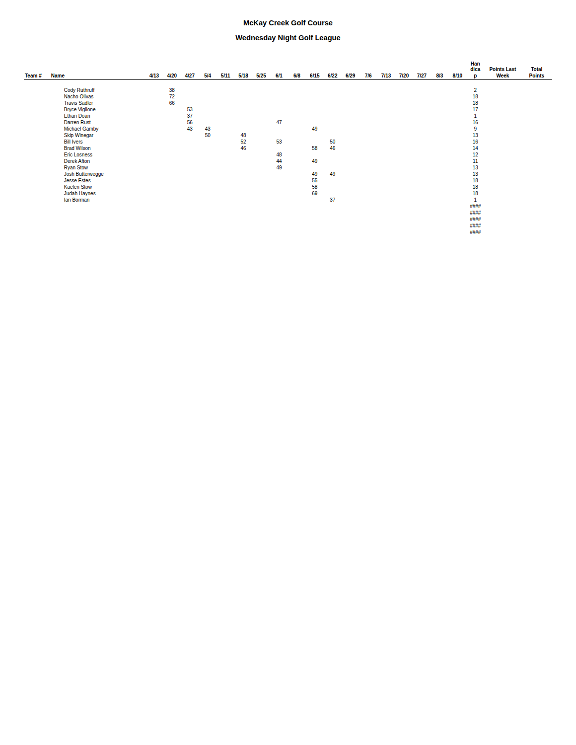McKay Creek Golf Course
Wednesday Night Golf League
| | | | Han dica | Points Last | Total |
| --- | --- | --- | --- | --- | --- |
| Team # | Name | 4/13 | 4/20 | 4/27 | 5/4 | 5/11 | 5/18 | 5/25 | 6/1 | 6/8 | 6/15 | 6/22 | 6/29 | 7/6 | 7/13 | 7/20 | 7/27 | 8/3 | 8/10 | p | Week | Points |
| | Cody Ruthruff | | 38 | | | | | | | | | | | | | | | | | 2 | | |
| | Nacho Olivas | | 72 | | | | | | | | | | | | | | | | | 18 | | |
| | Travis Sadler | | 66 | | | | | | | | | | | | | | | | | 18 | | |
| | Bryce Viglione | | | 53 | | | | | | | | | | | | | | | | 17 | | |
| | Ethan Doan | | | 37 | | | | | | | | | | | | | | | | 1 | | |
| | Darren Rust | | | 56 | | | | | 47 | | | | | | | | | | | 16 | | |
| | Michael Gamby | | | 43 | 43 | | | | | | 49 | | | | | | | | | 9 | | |
| | Skip Winegar | | | | 50 | | 48 | | | | | | | | | | | | | 13 | | |
| | Bill Ivers | | | | | | 52 | | 53 | | | 50 | | | | | | | | 16 | | |
| | Brad Wilson | | | | | | 46 | | | | 58 | 46 | | | | | | | | 14 | | |
| | Eric Losness | | | | | | | | 48 | | | | | | | | | | | 12 | | |
| | Derek Afton | | | | | | | | 44 | | 49 | | | | | | | | | 11 | | |
| | Ryan Stow | | | | | | | | 49 | | | | | | | | | | | 13 | | |
| | Josh Butterwegge | | | | | | | | | | 49 | 49 | | | | | | | | 13 | | |
| | Jesse Estes | | | | | | | | | | 55 | | | | | | | | | 18 | | |
| | Kaelen Stow | | | | | | | | | | 58 | | | | | | | | | 18 | | |
| | Judah Haynes | | | | | | | | | | 69 | | | | | | | | | 18 | | |
| | Ian Borman | | | | | | | | | | | 37 | | | | | | | | 1 | | |
| | | | | | | | | | | | | | | | | | | | | #### | | |
| | | | | | | | | | | | | | | | | | | | | #### | | |
| | | | | | | | | | | | | | | | | | | | | #### | | |
| | | | | | | | | | | | | | | | | | | | | #### | | |
| | | | | | | | | | | | | | | | | | | | | #### | | |